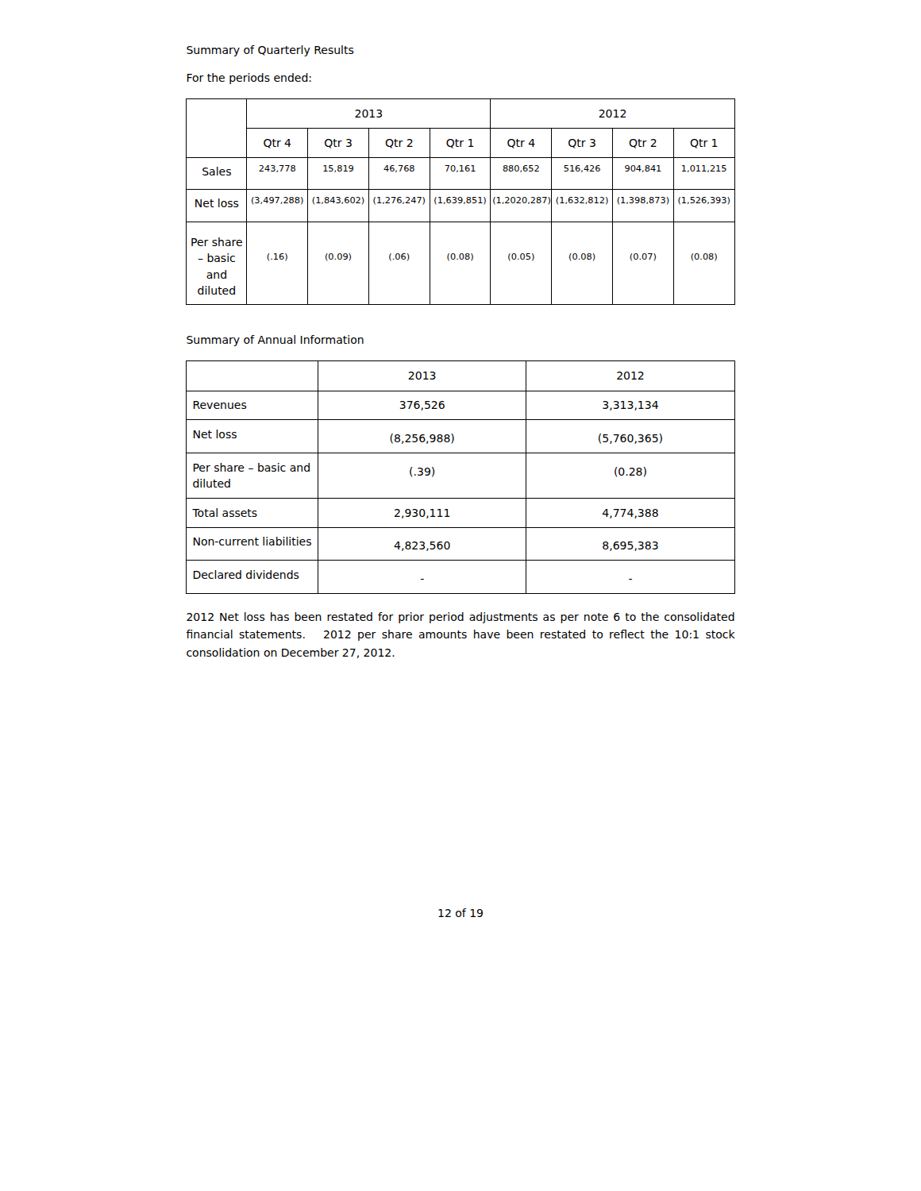Summary of Quarterly Results
For the periods ended:
| | 2013 | 2012 |
| --- | --- | --- |
| Qtr 4 | Qtr 3 | Qtr 2 | Qtr 1 | Qtr 4 | Qtr 3 | Qtr 2 | Qtr 1 |
| Sales | 243,778 | 15,819 | 46,768 | 70,161 | 880,652 | 516,426 | 904,841 | 1,011,215 |
| Net loss | (3,497,288) | (1,843,602) | (1,276,247) | (1,639,851) | (1,2020,287) | (1,632,812) | (1,398,873) | (1,526,393) |
| Per share – basic and diluted | (.16) | (0.09) | (.06) | (0.08) | (0.05) | (0.08) | (0.07) | (0.08) |
Summary of Annual Information
| | 2013 | 2012 |
| --- | --- | --- |
| Revenues | 376,526 | 3,313,134 |
| Net loss | (8,256,988) | (5,760,365) |
| Per share – basic and diluted | (.39) | (0.28) |
| Total assets | 2,930,111 | 4,774,388 |
| Non-current liabilities | 4,823,560 | 8,695,383 |
| Declared dividends | - | - |
2012 Net loss has been restated for prior period adjustments as per note 6 to the consolidated financial statements. 2012 per share amounts have been restated to reflect the 10:1 stock consolidation on December 27, 2012.
12 of 19